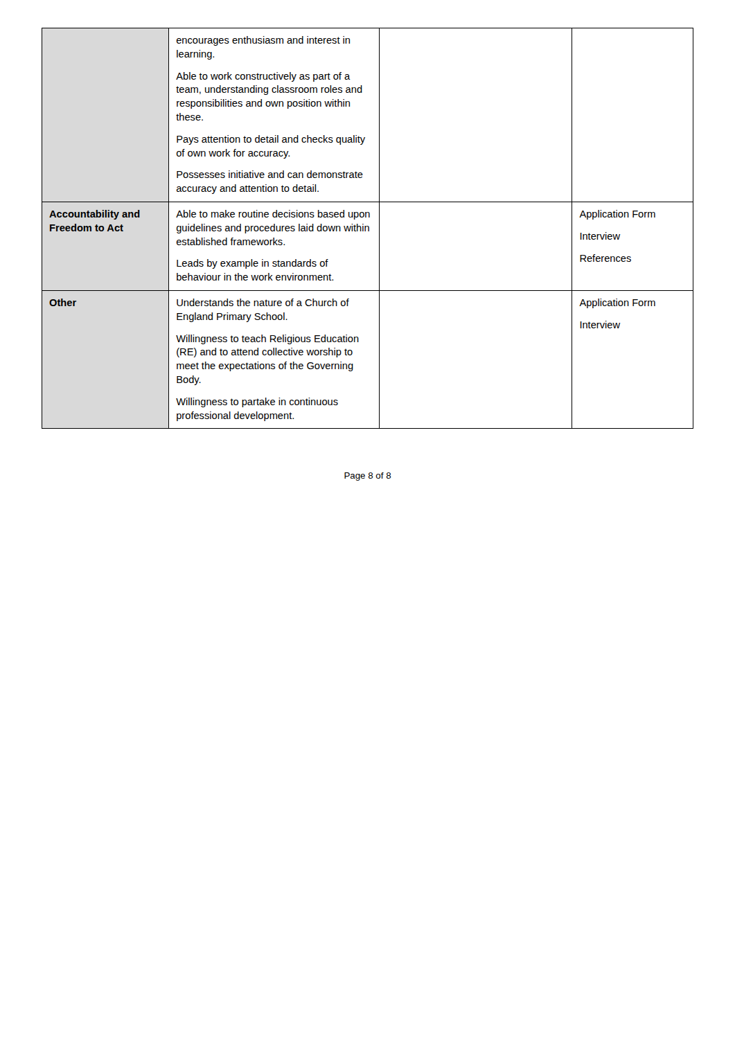| | encourages enthusiasm and interest in learning. Able to work constructively as part of a team, understanding classroom roles and responsibilities and own position within these. Pays attention to detail and checks quality of own work for accuracy. Possesses initiative and can demonstrate accuracy and attention to detail. | | |
| Accountability and Freedom to Act | Able to make routine decisions based upon guidelines and procedures laid down within established frameworks. Leads by example in standards of behaviour in the work environment. | | Application Form Interview References |
| Other | Understands the nature of a Church of England Primary School. Willingness to teach Religious Education (RE) and to attend collective worship to meet the expectations of the Governing Body. Willingness to partake in continuous professional development. | | Application Form Interview |
Page 8 of 8